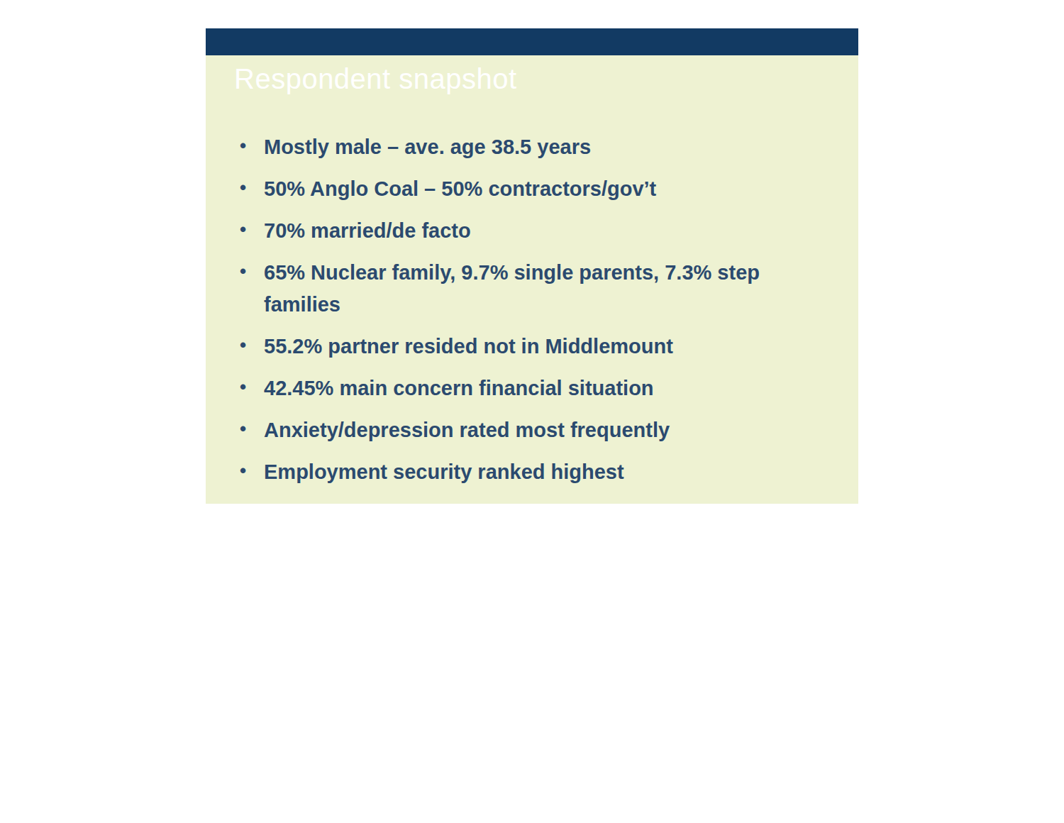Respondent snapshot
Mostly male – ave. age 38.5 years
50% Anglo Coal – 50% contractors/gov’t
70% married/de facto
65% Nuclear family, 9.7% single parents, 7.3% step families
55.2% partner resided not in Middlemount
42.45% main concern financial situation
Anxiety/depression rated most frequently
Employment security ranked highest